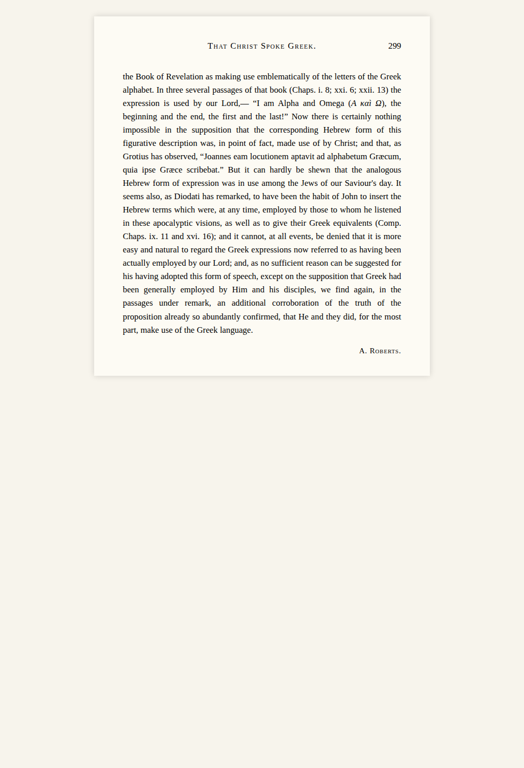That Christ Spoke Greek. 299
the Book of Revelation as making use emblematically of the letters of the Greek alphabet. In three several passages of that book (Chaps. i. 8; xxi. 6; xxii. 13) the expression is used by our Lord,— “I am Alpha and Omega (A καì Ω), the beginning and the end, the first and the last!” Now there is certainly nothing impossible in the supposition that the corresponding Hebrew form of this figurative description was, in point of fact, made use of by Christ; and that, as Grotius has observed, “Joannes eam locutionem aptavit ad alphabetum Græcum, quia ipse Græce scribebat.” But it can hardly be shewn that the analogous Hebrew form of expression was in use among the Jews of our Saviour's day. It seems also, as Diodati has remarked, to have been the habit of John to insert the Hebrew terms which were, at any time, employed by those to whom he listened in these apocalyptic visions, as well as to give their Greek equivalents (Comp. Chaps. ix. 11 and xvi. 16); and it cannot, at all events, be denied that it is more easy and natural to regard the Greek expressions now referred to as having been actually employed by our Lord; and, as no sufficient reason can be suggested for his having adopted this form of speech, except on the supposition that Greek had been generally employed by Him and his disciples, we find again, in the passages under remark, an additional corroboration of the truth of the proposition already so abundantly confirmed, that He and they did, for the most part, make use of the Greek language.
A. Roberts.